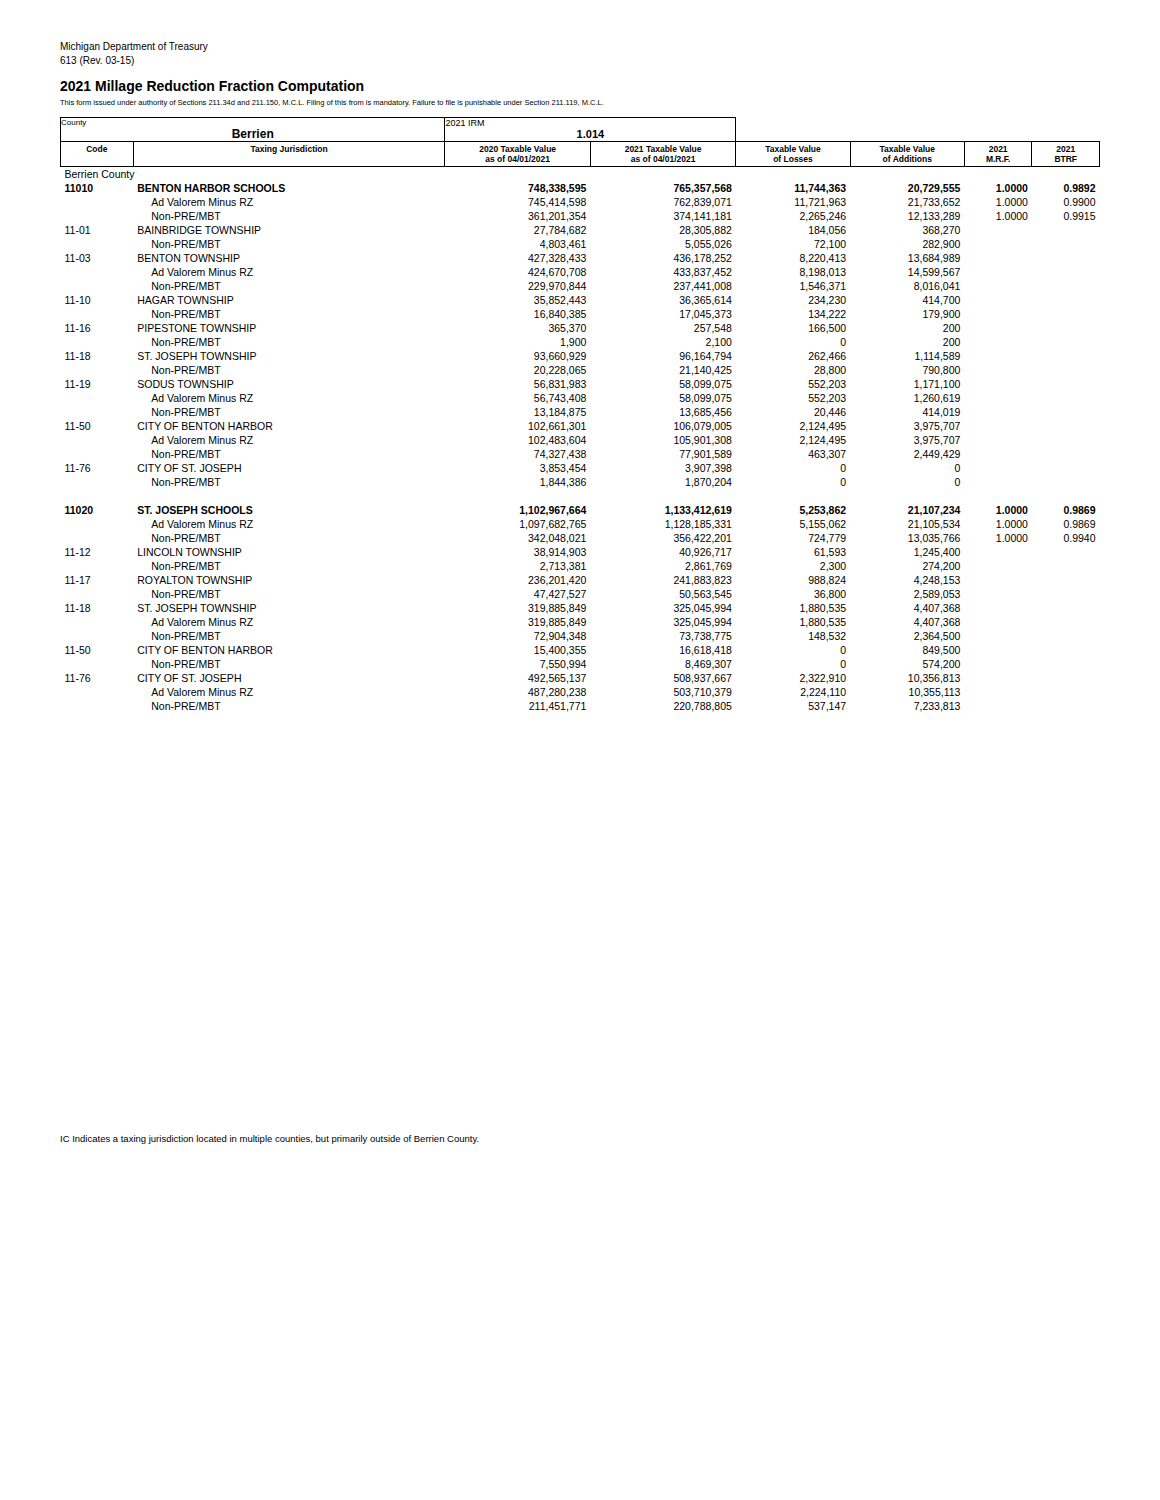Michigan Department of Treasury
613 (Rev. 03-15)
2021 Millage Reduction Fraction Computation
This form issued under authority of Sections 211.34d and 211.150, M.C.L. Filing of this from is mandatory. Failure to file is punishable under Section 211.119, M.C.L.
| County Berrien | 2021 IRM 1.014 | | |
| Code | Taxing Jurisdiction | 2020 Taxable Value as of 04/01/2021 | 2021 Taxable Value as of 04/01/2021 | Taxable Value of Losses | Taxable Value of Additions | 2021 M.R.F. | 2021 BTRF |
| / Berrien County / / / / / / / / 11010 / BENTON HARBOR SCHOOLS / 748,338,595 / 765,357,568 / 11,744,363 / 20,729,555 / 1.0000 / 0.9892 / / / Ad Valorem Minus RZ / 745,414,598 / 762,839,071 / 11,721,963 / 21,733,652 / 1.0000 / 0.9900 / / / Non-PRE/MBT / 361,201,354 / 374,141,181 / 2,265,246 / 12,133,289 / 1.0000 / 0.9915 / / 11-01 / BAINBRIDGE TOWNSHIP / 27,784,682 / 28,305,882 / 184,056 / 368,270 / / / / / Non-PRE/MBT / 4,803,461 / 5,055,026 / 72,100 / 282,900 / / / / 11-03 / BENTON TOWNSHIP / 427,328,433 / 436,178,252 / 8,220,413 / 13,684,989 / / / / / Ad Valorem Minus RZ / 424,670,708 / 433,837,452 / 8,198,013 / 14,599,567 / / / / / Non-PRE/MBT / 229,970,844 / 237,441,008 / 1,546,371 / 8,016,041 / / / / 11-10 / HAGAR TOWNSHIP / 35,852,443 / 36,365,614 / 234,230 / 414,700 / / / / / Non-PRE/MBT / 16,840,385 / 17,045,373 / 134,222 / 179,900 / / / / 11-16 / PIPESTONE TOWNSHIP / 365,370 / 257,548 / 166,500 / 200 / / / / / Non-PRE/MBT / 1,900 / 2,100 / 0 / 200 / / / / 11-18 / ST. JOSEPH TOWNSHIP / 93,660,929 / 96,164,794 / 262,466 / 1,114,589 / / / / / Non-PRE/MBT / 20,228,065 / 21,140,425 / 28,800 / 790,800 / / / / 11-19 / SODUS TOWNSHIP / 56,831,983 / 58,099,075 / 552,203 / 1,171,100 / / / / / Ad Valorem Minus RZ / 56,743,408 / 58,099,075 / 552,203 / 1,260,619 / / / / / Non-PRE/MBT / 13,184,875 / 13,685,456 / 20,446 / 414,019 / / / / 11-50 / CITY OF BENTON HARBOR / 102,661,301 / 106,079,005 / 2,124,495 / 3,975,707 / / / / / Ad Valorem Minus RZ / 102,483,604 / 105,901,308 / 2,124,495 / 3,975,707 / / / / / Non-PRE/MBT / 74,327,438 / 77,901,589 / 463,307 / 2,449,429 / / / / 11-76 / CITY OF ST. JOSEPH / 3,853,454 / 3,907,398 / 0 / 0 / / / / / Non-PRE/MBT / 1,844,386 / 1,870,204 / 0 / 0 / / / / 11020 / ST. JOSEPH SCHOOLS / 1,102,967,664 / 1,133,412,619 / 5,253,862 / 21,107,234 / 1.0000 / 0.9869 / / / Ad Valorem Minus RZ / 1,097,682,765 / 1,128,185,331 / 5,155,062 / 21,105,534 / 1.0000 / 0.9869 / / / Non-PRE/MBT / 342,048,021 / 356,422,201 / 724,779 / 13,035,766 / 1.0000 / 0.9940 / / 11-12 / LINCOLN TOWNSHIP / 38,914,903 / 40,926,717 / 61,593 / 1,245,400 / / / / / Non-PRE/MBT / 2,713,381 / 2,861,769 / 2,300 / 274,200 / / / / 11-17 / ROYALTON TOWNSHIP / 236,201,420 / 241,883,823 / 988,824 / 4,248,153 / / / / / Non-PRE/MBT / 47,427,527 / 50,563,545 / 36,800 / 2,589,053 / / / / 11-18 / ST. JOSEPH TOWNSHIP / 319,885,849 / 325,045,994 / 1,880,535 / 4,407,368 / / / / / Ad Valorem Minus RZ / 319,885,849 / 325,045,994 / 1,880,535 / 4,407,368 / / / / / Non-PRE/MBT / 72,904,348 / 73,738,775 / 148,532 / 2,364,500 / / / / 11-50 / CITY OF BENTON HARBOR / 15,400,355 / 16,618,418 / 0 / 849,500 / / / / / Non-PRE/MBT / 7,550,994 / 8,469,307 / 0 / 574,200 / / / / 11-76 / CITY OF ST. JOSEPH / 492,565,137 / 508,937,667 / 2,322,910 / 10,356,813 / / / / / Ad Valorem Minus RZ / 487,280,238 / 503,710,379 / 2,224,110 / 10,355,113 / / / / / Non-PRE/MBT / 211,451,771 / 220,788,805 / 537,147 / 7,233,813 / / / |
IC Indicates a taxing jurisdiction located in multiple counties, but primarily outside of Berrien County.